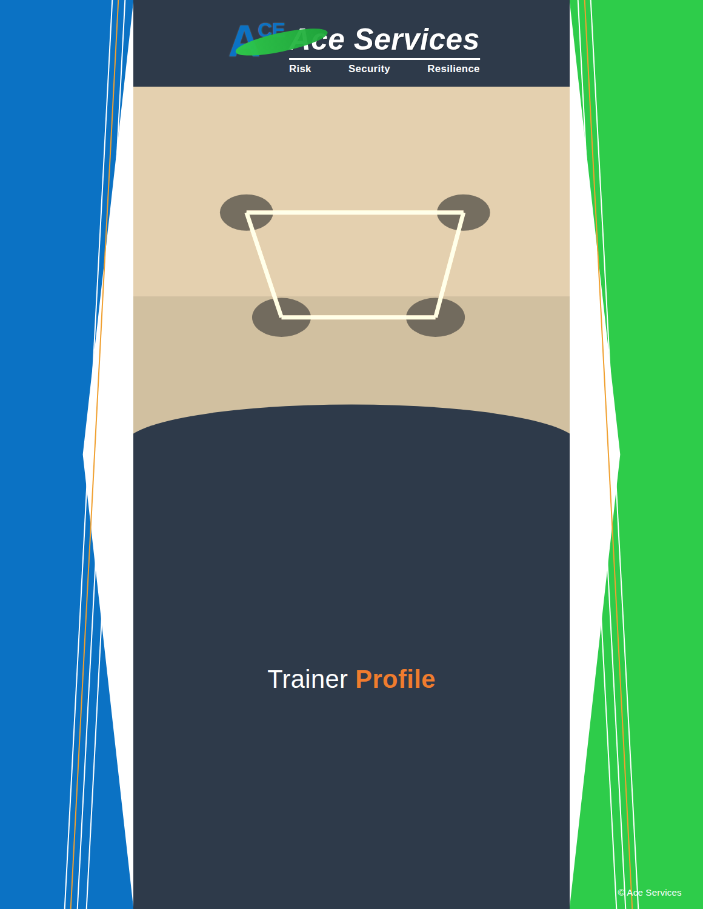ACE
Ace Services
Risk Security Resilience
Trainer Profile
© Ace Services